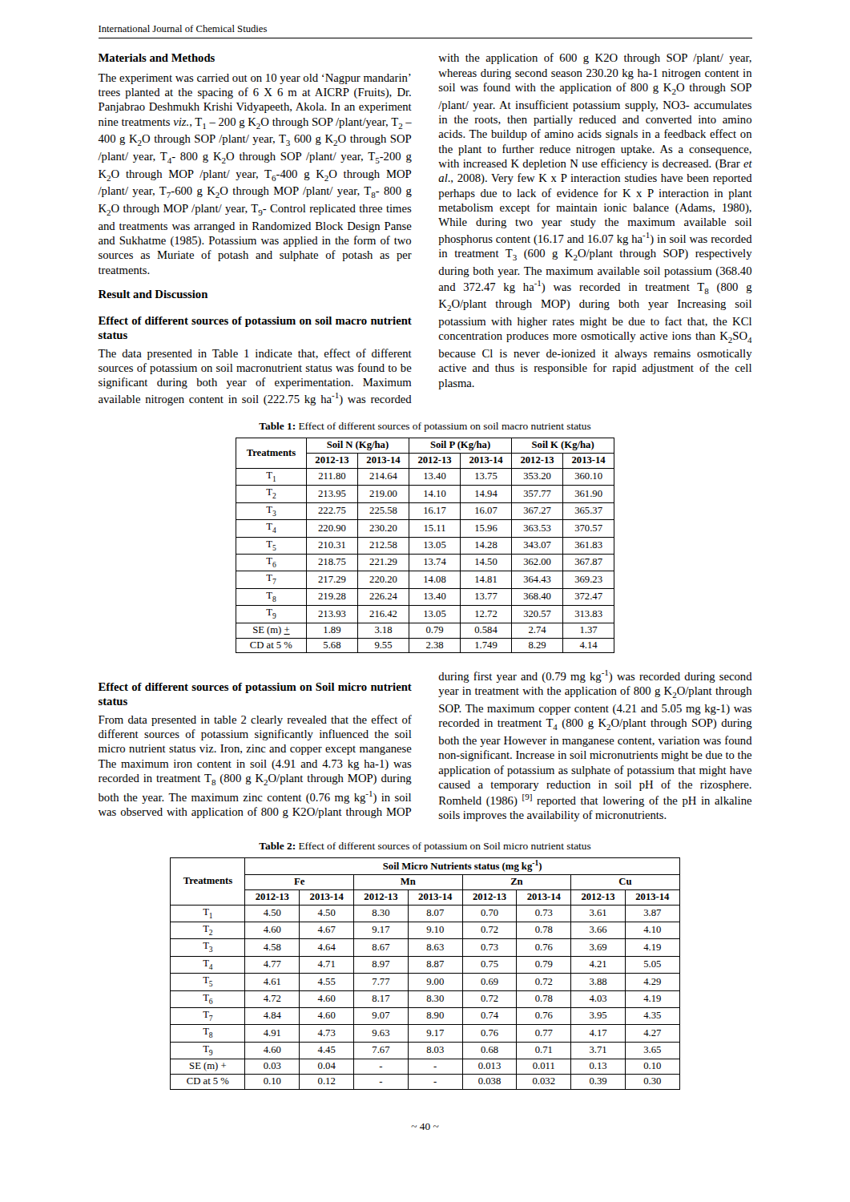International Journal of Chemical Studies
Materials and Methods
The experiment was carried out on 10 year old ‘Nagpur mandarin’ trees planted at the spacing of 6 X 6 m at AICRP (Fruits), Dr. Panjabrao Deshmukh Krishi Vidyapeeth, Akola. In an experiment nine treatments viz., T1 – 200 g K2O through SOP /plant/year, T2 – 400 g K2O through SOP /plant/ year, T3 600 g K2O through SOP /plant/ year, T4- 800 g K2O through SOP /plant/ year, T5-200 g K2O through MOP /plant/ year, T6-400 g K2O through MOP /plant/ year, T7-600 g K2O through MOP /plant/ year, T8- 800 g K2O through MOP /plant/ year, T9- Control replicated three times and treatments was arranged in Randomized Block Design Panse and Sukhatme (1985). Potassium was applied in the form of two sources as Muriate of potash and sulphate of potash as per treatments.
Result and Discussion
Effect of different sources of potassium on soil macro nutrient status
The data presented in Table 1 indicate that, effect of different sources of potassium on soil macronutrient status was found to be significant during both year of experimentation. Maximum available nitrogen content in soil (222.75 kg ha-1) was recorded with the application of 600 g K2O through SOP /plant/ year, whereas during second season 230.20 kg ha-1 nitrogen content in soil was found with the application of 800 g K2O through SOP /plant/ year. At insufficient potassium supply, NO3- accumulates in the roots, then partially reduced and converted into amino acids. The buildup of amino acids signals in a feedback effect on the plant to further reduce nitrogen uptake. As a consequence, with increased K depletion N use efficiency is decreased. (Brar et al., 2008). Very few K x P interaction studies have been reported perhaps due to lack of evidence for K x P interaction in plant metabolism except for maintain ionic balance (Adams, 1980), While during two year study the maximum available soil phosphorus content (16.17 and 16.07 kg ha-1) in soil was recorded in treatment T3 (600 g K2O/plant through SOP) respectively during both year. The maximum available soil potassium (368.40 and 372.47 kg ha-1) was recorded in treatment T8 (800 g K2O/plant through MOP) during both year Increasing soil potassium with higher rates might be due to fact that, the KCl concentration produces more osmotically active ions than K2SO4 because Cl is never de-ionized it always remains osmotically active and thus is responsible for rapid adjustment of the cell plasma.
Table 1: Effect of different sources of potassium on soil macro nutrient status
| Treatments | Soil N (Kg/ha) | Soil P (Kg/ha) | Soil K (Kg/ha) |
| --- | --- | --- | --- |
| 2012-13 | 2013-14 | 2012-13 | 2013-14 | 2012-13 | 2013-14 |
| T 1 | 211.80 | 214.64 | 13.40 | 13.75 | 353.20 | 360.10 |
| T 2 | 213.95 | 219.00 | 14.10 | 14.94 | 357.77 | 361.90 |
| T 3 | 222.75 | 225.58 | 16.17 | 16.07 | 367.27 | 365.37 |
| T 4 | 220.90 | 230.20 | 15.11 | 15.96 | 363.53 | 370.57 |
| T 5 | 210.31 | 212.58 | 13.05 | 14.28 | 343.07 | 361.83 |
| T 6 | 218.75 | 221.29 | 13.74 | 14.50 | 362.00 | 367.87 |
| T 7 | 217.29 | 220.20 | 14.08 | 14.81 | 364.43 | 369.23 |
| T 8 | 219.28 | 226.24 | 13.40 | 13.77 | 368.40 | 372.47 |
| T 9 | 213.93 | 216.42 | 13.05 | 12.72 | 320.57 | 313.83 |
| SE (m) + | 1.89 | 3.18 | 0.79 | 0.584 | 2.74 | 1.37 |
| CD at 5 % | 5.68 | 9.55 | 2.38 | 1.749 | 8.29 | 4.14 |
Effect of different sources of potassium on Soil micro nutrient status
From data presented in table 2 clearly revealed that the effect of different sources of potassium significantly influenced the soil micro nutrient status viz. Iron, zinc and copper except manganese The maximum iron content in soil (4.91 and 4.73 kg ha-1) was recorded in treatment T8 (800 g K2O/plant through MOP) during both the year. The maximum zinc content (0.76 mg kg-1) in soil was observed with application of 800 g K2O/plant through MOP during first year and (0.79 mg kg-1) was recorded during second year in treatment with the application of 800 g K2O/plant through SOP. The maximum copper content (4.21 and 5.05 mg kg-1) was recorded in treatment T4 (800 g K2O/plant through SOP) during both the year However in manganese content, variation was found non-significant. Increase in soil micronutrients might be due to the application of potassium as sulphate of potassium that might have caused a temporary reduction in soil pH of the rizosphere. Romheld (1986) [9] reported that lowering of the pH in alkaline soils improves the availability of micronutrients.
Table 2: Effect of different sources of potassium on Soil micro nutrient status
| Treatments | Soil Micro Nutrients status (mg kg -1 ) |
| --- | --- |
| Fe | Mn | Zn | Cu |
| 2012-13 | 2013-14 | 2012-13 | 2013-14 | 2012-13 | 2013-14 | 2012-13 | 2013-14 |
| T 1 | 4.50 | 4.50 | 8.30 | 8.07 | 0.70 | 0.73 | 3.61 | 3.87 |
| T 2 | 4.60 | 4.67 | 9.17 | 9.10 | 0.72 | 0.78 | 3.66 | 4.10 |
| T 3 | 4.58 | 4.64 | 8.67 | 8.63 | 0.73 | 0.76 | 3.69 | 4.19 |
| T 4 | 4.77 | 4.71 | 8.97 | 8.87 | 0.75 | 0.79 | 4.21 | 5.05 |
| T 5 | 4.61 | 4.55 | 7.77 | 9.00 | 0.69 | 0.72 | 3.88 | 4.29 |
| T 6 | 4.72 | 4.60 | 8.17 | 8.30 | 0.72 | 0.78 | 4.03 | 4.19 |
| T 7 | 4.84 | 4.60 | 9.07 | 8.90 | 0.74 | 0.76 | 3.95 | 4.35 |
| T 8 | 4.91 | 4.73 | 9.63 | 9.17 | 0.76 | 0.77 | 4.17 | 4.27 |
| T 9 | 4.60 | 4.45 | 7.67 | 8.03 | 0.68 | 0.71 | 3.71 | 3.65 |
| SE (m) + | 0.03 | 0.04 | - | - | 0.013 | 0.011 | 0.13 | 0.10 |
| CD at 5 % | 0.10 | 0.12 | - | - | 0.038 | 0.032 | 0.39 | 0.30 |
~ 40 ~